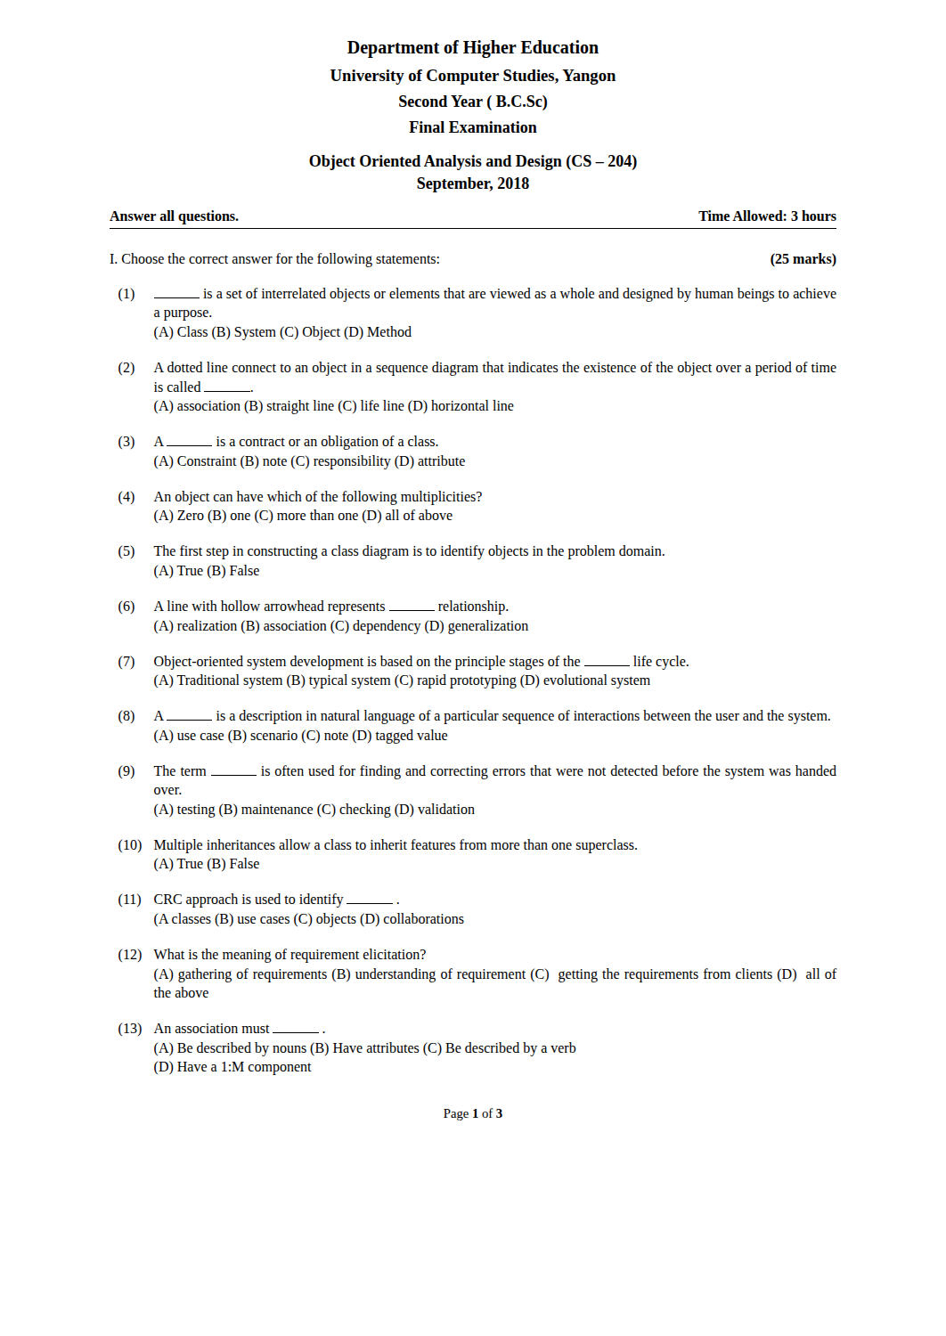Department of Higher Education
University of Computer Studies, Yangon
Second Year ( B.C.Sc)
Final Examination
Object Oriented Analysis and Design (CS – 204)
September, 2018
Answer all questions. Time Allowed: 3 hours
I. Choose the correct answer for the following statements: (25 marks)
is a set of interrelated objects or elements that are viewed as a whole and designed by human beings to achieve a purpose. (A) Class (B) System (C) Object (D) Method
A dotted line connect to an object in a sequence diagram that indicates the existence of the object over a period of time is called . (A) association (B) straight line (C) life line (D) horizontal line
A is a contract or an obligation of a class. (A) Constraint (B) note (C) responsibility (D) attribute
An object can have which of the following multiplicities? (A) Zero (B) one (C) more than one (D) all of above
The first step in constructing a class diagram is to identify objects in the problem domain. (A) True (B) False
A line with hollow arrowhead represents relationship. (A) realization (B) association (C) dependency (D) generalization
Object-oriented system development is based on the principle stages of the life cycle. (A) Traditional system (B) typical system (C) rapid prototyping (D) evolutional system
A is a description in natural language of a particular sequence of interactions between the user and the system. (A) use case (B) scenario (C) note (D) tagged value
The term is often used for finding and correcting errors that were not detected before the system was handed over. (A) testing (B) maintenance (C) checking (D) validation
Multiple inheritances allow a class to inherit features from more than one superclass. (A) True (B) False
CRC approach is used to identify . (A classes (B) use cases (C) objects (D) collaborations
What is the meaning of requirement elicitation? (A) gathering of requirements (B) understanding of requirement (C) getting the requirements from clients (D) all of the above
An association must . (A) Be described by nouns (B) Have attributes (C) Be described by a verb (D) Have a 1:M component
Page 1 of 3